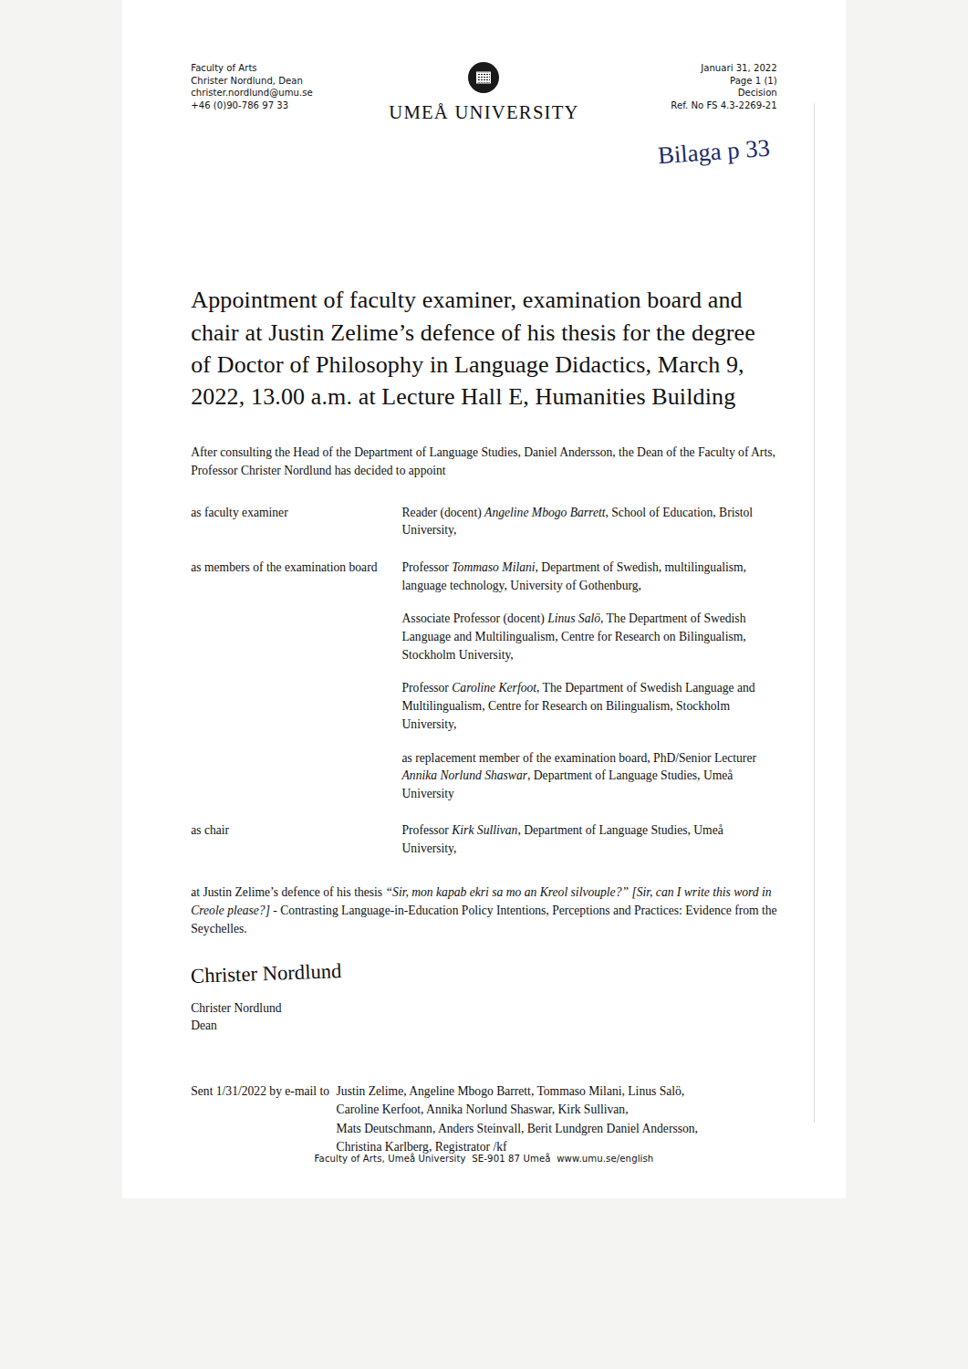Faculty of Arts
Christer Nordlund, Dean
christer.nordlund@umu.se
+46 (0)90-786 97 33
UMEÅ UNIVERSITY
Januari 31, 2022
Page 1 (1)
Decision
Ref. No FS 4.3-2269-21
Bilaga p 33
Appointment of faculty examiner, examination board and chair at Justin Zelime’s defence of his thesis for the degree of Doctor of Philosophy in Language Didactics, March 9, 2022, 13.00 a.m. at Lecture Hall E, Humanities Building
After consulting the Head of the Department of Language Studies, Daniel Andersson, the Dean of the Faculty of Arts, Professor Christer Nordlund has decided to appoint
| as faculty examiner | Reader (docent) Angeline Mbogo Barrett , School of Education, Bristol University, |
| as members of the examination board | Professor Tommaso Milani , Department of Swedish, multilingualism, language technology, University of Gothenburg, Associate Professor (docent) Linus Salö , The Department of Swedish Language and Multilingualism, Centre for Research on Bilingualism, Stockholm University, Professor Caroline Kerfoot , The Department of Swedish Language and Multilingualism, Centre for Research on Bilingualism, Stockholm University, as replacement member of the examination board, PhD/Senior Lecturer Annika Norlund Shaswar , Department of Language Studies, Umeå University |
| as chair | Professor Kirk Sullivan , Department of Language Studies, Umeå University, |
at Justin Zelime’s defence of his thesis “Sir, mon kapab ekri sa mo an Kreol silvouple?” [Sir, can I write this word in Creole please?] - Contrasting Language-in-Education Policy Intentions, Perceptions and Practices: Evidence from the Seychelles.
Christer Nordlund
Christer Nordlund
Dean
Sent 1/31/2022 by e-mail to
Justin Zelime, Angeline Mbogo Barrett, Tommaso Milani, Linus Salö,
Caroline Kerfoot, Annika Norlund Shaswar, Kirk Sullivan,
Mats Deutschmann, Anders Steinvall, Berit Lundgren Daniel Andersson,
Christina Karlberg, Registrator /kf
Faculty of Arts, Umeå University SE-901 87 Umeå www.umu.se/english